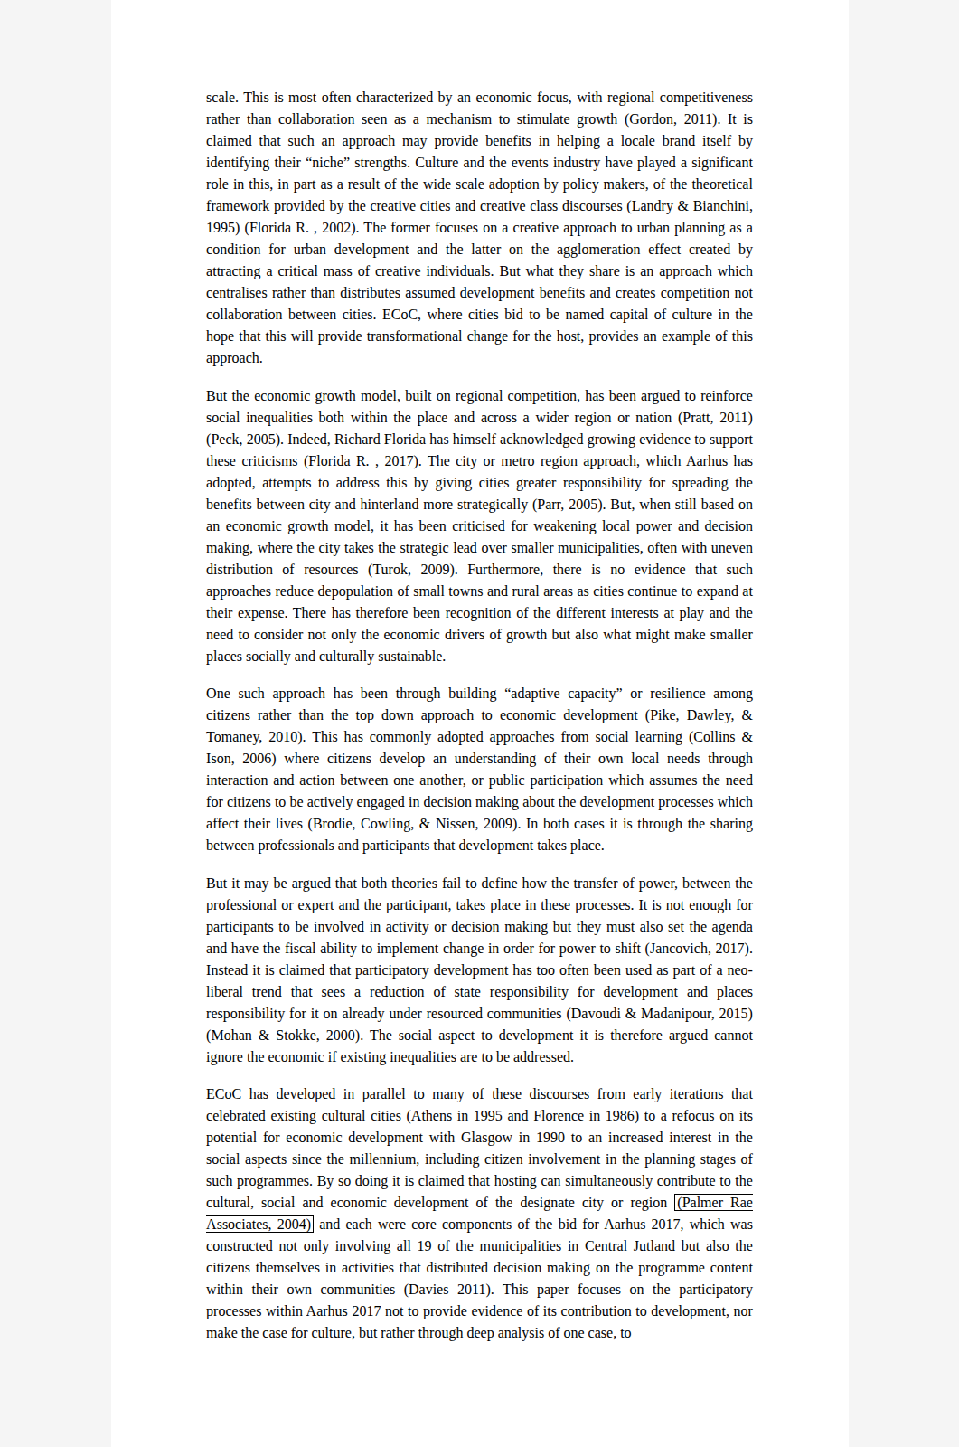scale. This is most often characterized by an economic focus, with regional competitiveness rather than collaboration seen as a mechanism to stimulate growth (Gordon, 2011). It is claimed that such an approach may provide benefits in helping a locale brand itself by identifying their “niche” strengths. Culture and the events industry have played a significant role in this, in part as a result of the wide scale adoption by policy makers, of the theoretical framework provided by the creative cities and creative class discourses (Landry & Bianchini, 1995) (Florida R. , 2002). The former focuses on a creative approach to urban planning as a condition for urban development and the latter on the agglomeration effect created by attracting a critical mass of creative individuals. But what they share is an approach which centralises rather than distributes assumed development benefits and creates competition not collaboration between cities. ECoC, where cities bid to be named capital of culture in the hope that this will provide transformational change for the host, provides an example of this approach.
But the economic growth model, built on regional competition, has been argued to reinforce social inequalities both within the place and across a wider region or nation (Pratt, 2011) (Peck, 2005). Indeed, Richard Florida has himself acknowledged growing evidence to support these criticisms (Florida R. , 2017). The city or metro region approach, which Aarhus has adopted, attempts to address this by giving cities greater responsibility for spreading the benefits between city and hinterland more strategically (Parr, 2005). But, when still based on an economic growth model, it has been criticised for weakening local power and decision making, where the city takes the strategic lead over smaller municipalities, often with uneven distribution of resources (Turok, 2009). Furthermore, there is no evidence that such approaches reduce depopulation of small towns and rural areas as cities continue to expand at their expense. There has therefore been recognition of the different interests at play and the need to consider not only the economic drivers of growth but also what might make smaller places socially and culturally sustainable.
One such approach has been through building “adaptive capacity” or resilience among citizens rather than the top down approach to economic development (Pike, Dawley, & Tomaney, 2010). This has commonly adopted approaches from social learning (Collins & Ison, 2006) where citizens develop an understanding of their own local needs through interaction and action between one another, or public participation which assumes the need for citizens to be actively engaged in decision making about the development processes which affect their lives (Brodie, Cowling, & Nissen, 2009). In both cases it is through the sharing between professionals and participants that development takes place.
But it may be argued that both theories fail to define how the transfer of power, between the professional or expert and the participant, takes place in these processes. It is not enough for participants to be involved in activity or decision making but they must also set the agenda and have the fiscal ability to implement change in order for power to shift (Jancovich, 2017). Instead it is claimed that participatory development has too often been used as part of a neo-liberal trend that sees a reduction of state responsibility for development and places responsibility for it on already under resourced communities (Davoudi & Madanipour, 2015) (Mohan & Stokke, 2000). The social aspect to development it is therefore argued cannot ignore the economic if existing inequalities are to be addressed.
ECoC has developed in parallel to many of these discourses from early iterations that celebrated existing cultural cities (Athens in 1995 and Florence in 1986) to a refocus on its potential for economic development with Glasgow in 1990 to an increased interest in the social aspects since the millennium, including citizen involvement in the planning stages of such programmes. By so doing it is claimed that hosting can simultaneously contribute to the cultural, social and economic development of the designate city or region (Palmer Rae Associates, 2004) and each were core components of the bid for Aarhus 2017, which was constructed not only involving all 19 of the municipalities in Central Jutland but also the citizens themselves in activities that distributed decision making on the programme content within their own communities (Davies 2011). This paper focuses on the participatory processes within Aarhus 2017 not to provide evidence of its contribution to development, nor make the case for culture, but rather through deep analysis of one case, to